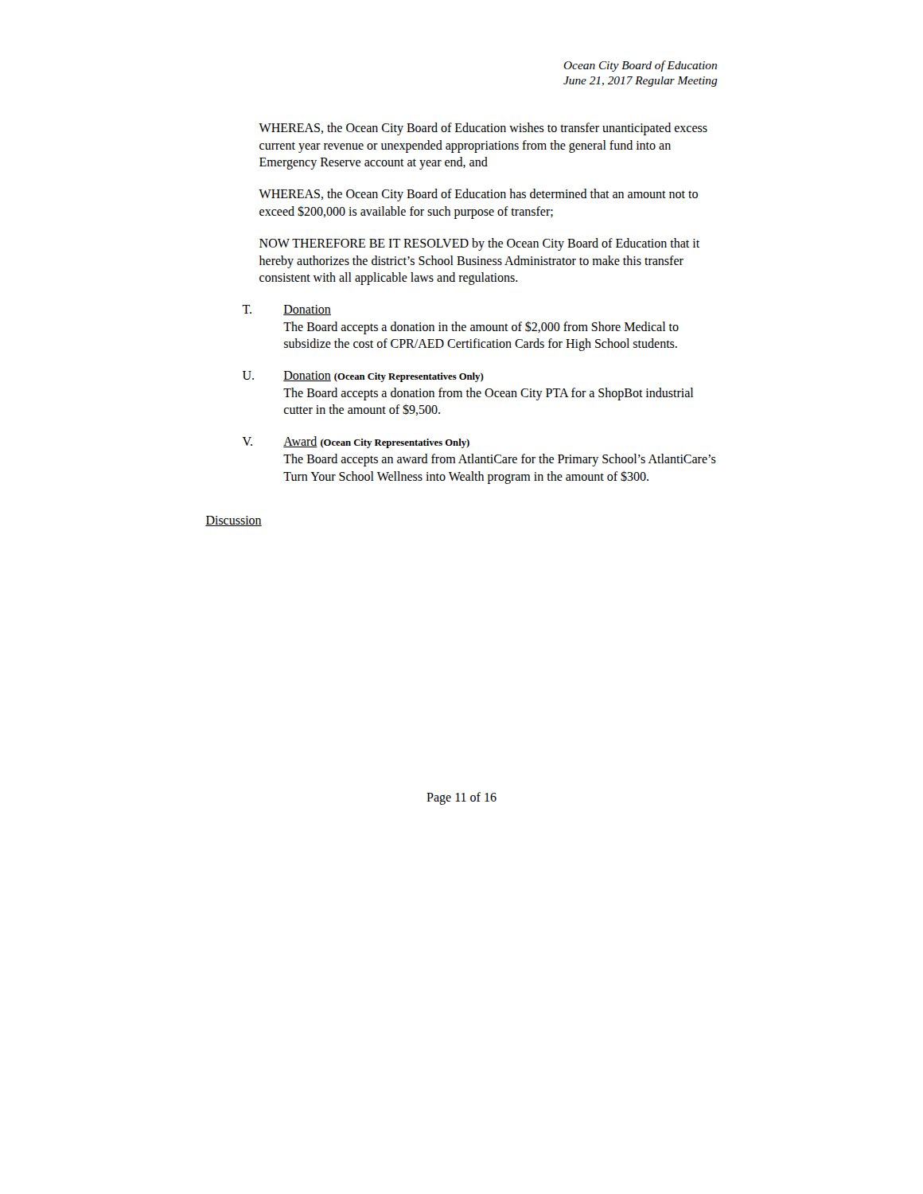Ocean City Board of Education
June 21, 2017 Regular Meeting
WHEREAS, the Ocean City Board of Education wishes to transfer unanticipated excess current year revenue or unexpended appropriations from the general fund into an Emergency Reserve account at year end, and
WHEREAS, the Ocean City Board of Education has determined that an amount not to exceed $200,000 is available for such purpose of transfer;
NOW THEREFORE BE IT RESOLVED by the Ocean City Board of Education that it hereby authorizes the district’s School Business Administrator to make this transfer consistent with all applicable laws and regulations.
Donation The Board accepts a donation in the amount of $2,000 from Shore Medical to subsidize the cost of CPR/AED Certification Cards for High School students.
Donation (Ocean City Representatives Only) The Board accepts a donation from the Ocean City PTA for a ShopBot industrial cutter in the amount of $9,500.
Award (Ocean City Representatives Only) The Board accepts an award from AtlantiCare for the Primary School’s AtlantiCare’s Turn Your School Wellness into Wealth program in the amount of $300.
Discussion
Page 11 of 16